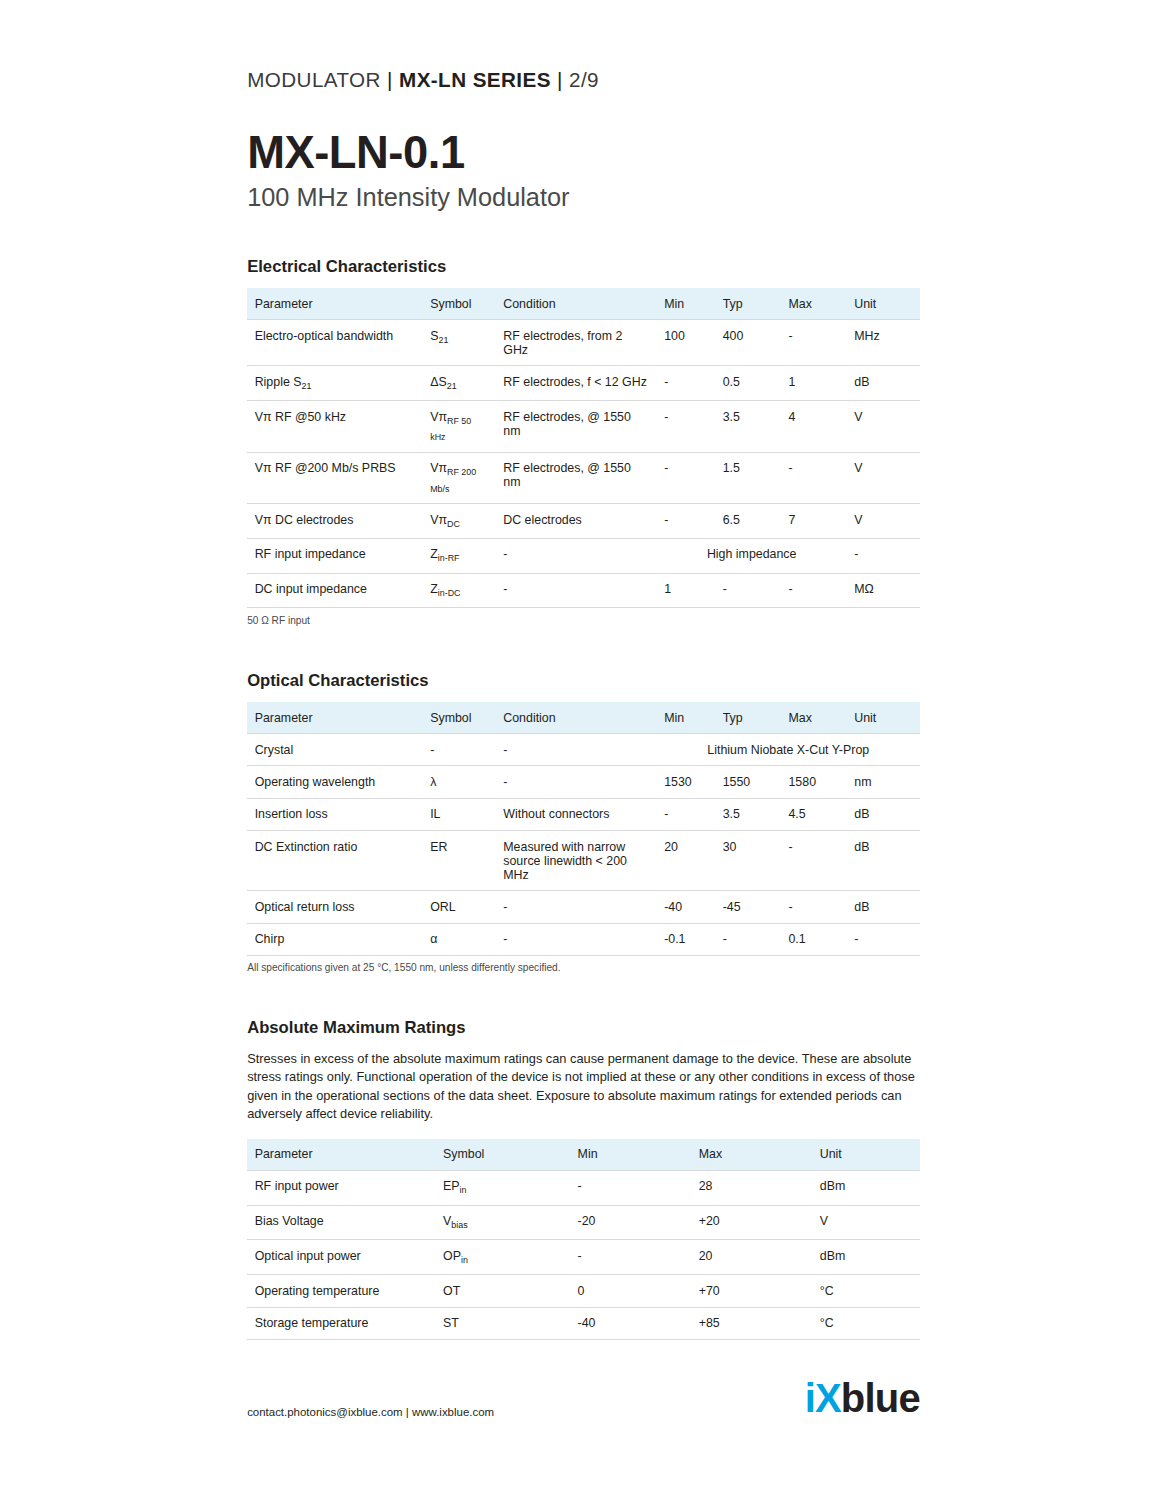MODULATOR | MX-LN SERIES | 2/9
MX-LN-0.1
100 MHz Intensity Modulator
Electrical Characteristics
| Parameter | Symbol | Condition | Min | Typ | Max | Unit |
| --- | --- | --- | --- | --- | --- | --- |
| Electro-optical bandwidth | S 21 | RF electrodes, from 2 GHz | 100 | 400 | - | MHz |
| Ripple S 21 | ΔS 21 | RF electrodes, f < 12 GHz | - | 0.5 | 1 | dB |
| Vπ RF @50 kHz | Vπ RF 50 kHz | RF electrodes, @ 1550 nm | - | 3.5 | 4 | V |
| Vπ RF @200 Mb/s PRBS | Vπ RF 200 Mb/s | RF electrodes, @ 1550 nm | - | 1.5 | - | V |
| Vπ DC electrodes | Vπ DC | DC electrodes | - | 6.5 | 7 | V |
| RF input impedance | Z in-RF | - | High impedance | - |
| DC input impedance | Z in-DC | - | 1 | - | - | MΩ |
50 Ω RF input
Optical Characteristics
| Parameter | Symbol | Condition | Min | Typ | Max | Unit |
| --- | --- | --- | --- | --- | --- | --- |
| Crystal | - | - | Lithium Niobate X-Cut Y-Prop |
| Operating wavelength | λ | - | 1530 | 1550 | 1580 | nm |
| Insertion loss | IL | Without connectors | - | 3.5 | 4.5 | dB |
| DC Extinction ratio | ER | Measured with narrow source linewidth < 200 MHz | 20 | 30 | - | dB |
| Optical return loss | ORL | - | -40 | -45 | - | dB |
| Chirp | α | - | -0.1 | - | 0.1 | - |
All specifications given at 25 °C, 1550 nm, unless differently specified.
Absolute Maximum Ratings
Stresses in excess of the absolute maximum ratings can cause permanent damage to the device. These are absolute stress ratings only. Functional operation of the device is not implied at these or any other conditions in excess of those given in the operational sections of the data sheet. Exposure to absolute maximum ratings for extended periods can adversely affect device reliability.
| Parameter | Symbol | Min | Max | Unit |
| --- | --- | --- | --- | --- |
| RF input power | EP in | - | 28 | dBm |
| Bias Voltage | V bias | -20 | +20 | V |
| Optical input power | OP in | - | 20 | dBm |
| Operating temperature | OT | 0 | +70 | °C |
| Storage temperature | ST | -40 | +85 | °C |
contact.photonics@ixblue.com | www.ixblue.com
iXblue